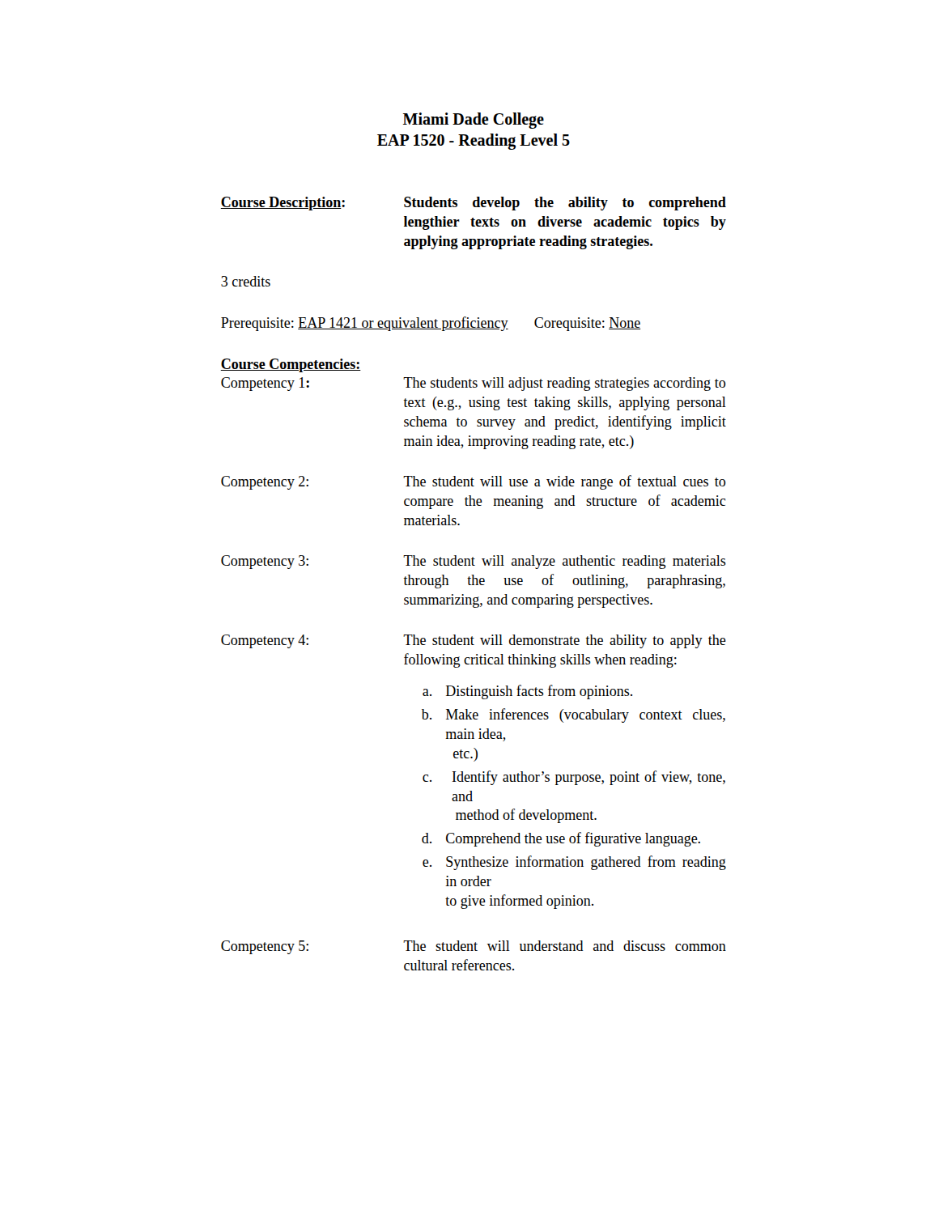Miami Dade CollegeEAP 1520 - Reading Level 5
| Course Description : | Students develop the ability to comprehend lengthier texts on diverse academic topics by applying appropriate reading strategies. |
3 credits
| Prerequisite: EAP 1421 or equivalent proficiency | Corequisite: None |
Course Competencies:
| Competency 1 : | The students will adjust reading strategies according to text (e.g., using test taking skills, applying personal schema to survey and predict, identifying implicit main idea, improving reading rate, etc.) |
| Competency 2: | The student will use a wide range of textual cues to compare the meaning and structure of academic materials. |
| Competency 3: | The student will analyze authentic reading materials through the use of outlining, paraphrasing, summarizing, and comparing perspectives. |
| Competency 4: | The student will demonstrate the ability to apply the following critical thinking skills when reading: Distinguish facts from opinions. Make inferences (vocabulary context clues, main idea, etc.) Identify author’s purpose, point of view, tone, and method of development. Comprehend the use of figurative language. Synthesize information gathered from reading in order to give informed opinion. |
| Competency 5: | The student will understand and discuss common cultural references. |